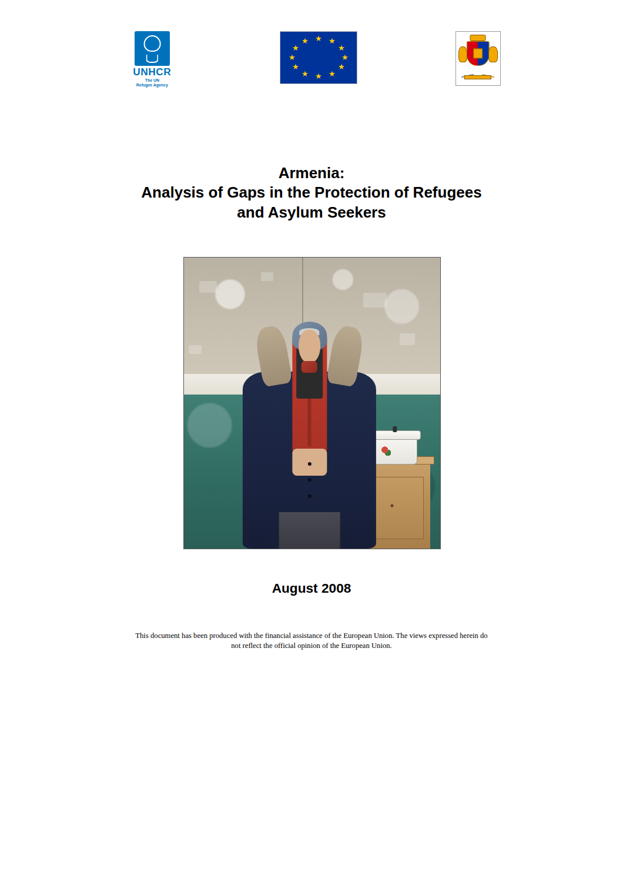UNHCR
The UN
Refugee Agency
★ ★ ★ ★ ★ ★ ★ ★ ★ ★ ★ ★
Armenia:
Analysis of Gaps in the Protection of Refugees and Asylum Seekers
August 2008
This document has been produced with the financial assistance of the European Union. The views expressed herein do not reflect the official opinion of the European Union.